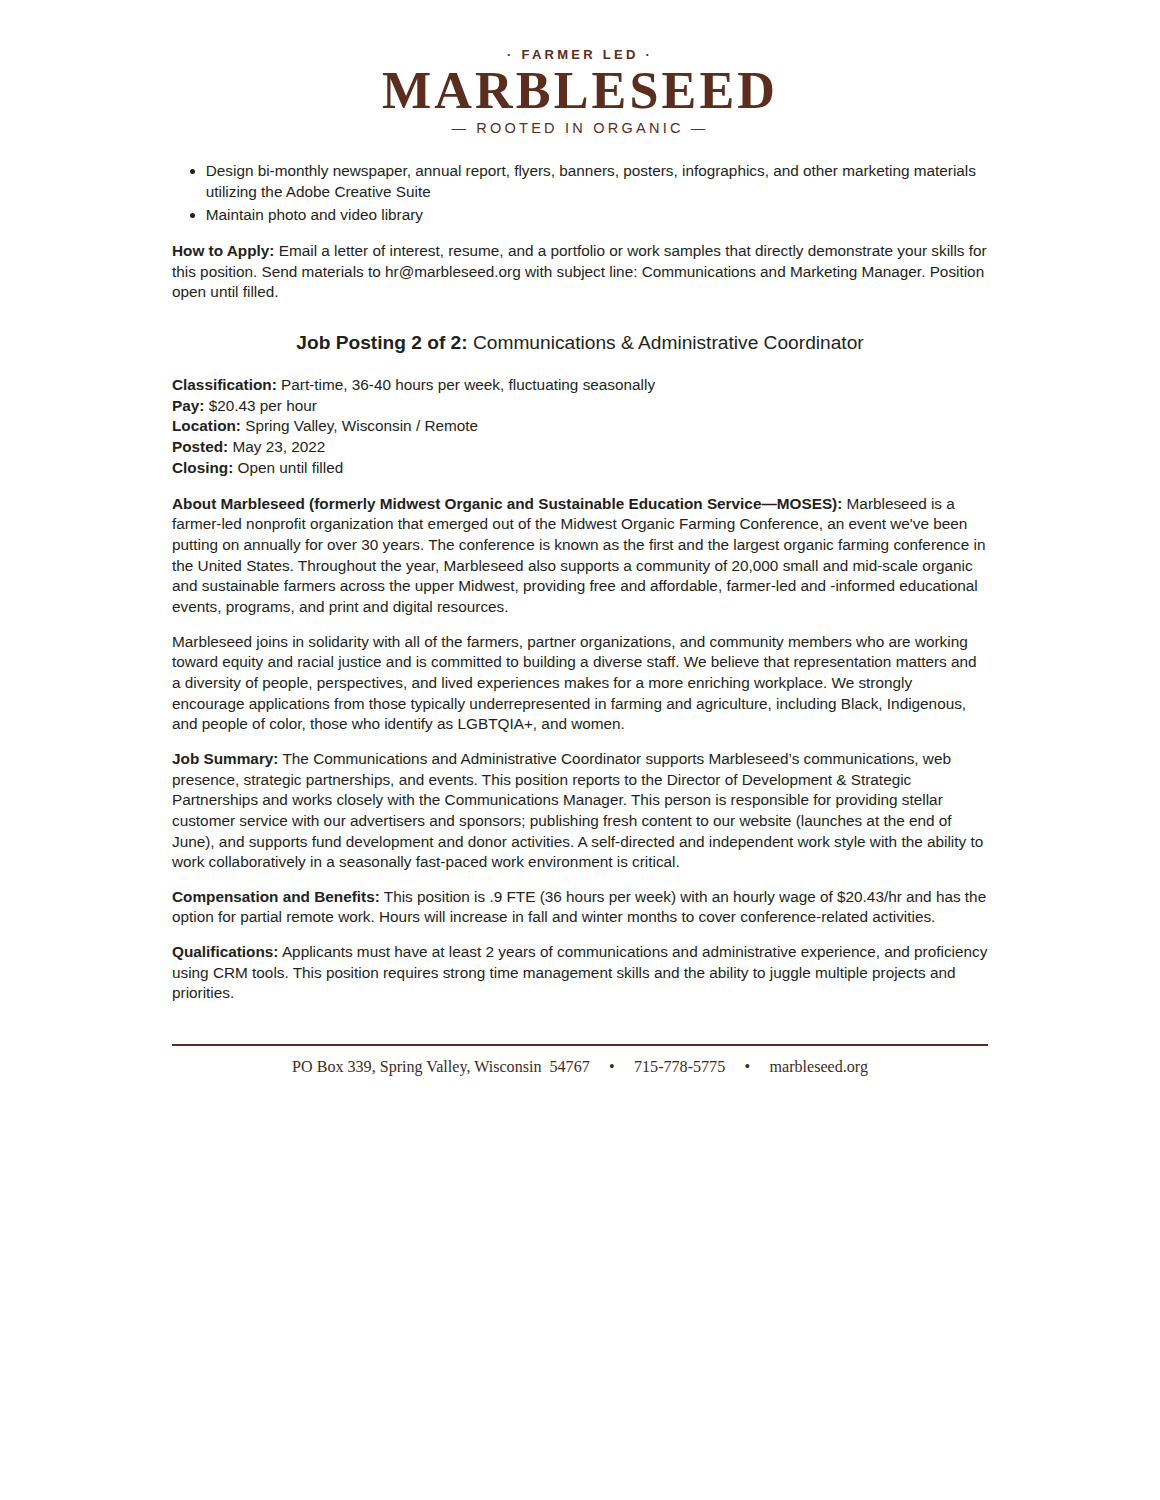· Farmer Led ·
MARBLESEED
— Rooted in Organic —
Design bi-monthly newspaper, annual report, flyers, banners, posters, infographics, and other marketing materials utilizing the Adobe Creative Suite
Maintain photo and video library
How to Apply: Email a letter of interest, resume, and a portfolio or work samples that directly demonstrate your skills for this position. Send materials to hr@marbleseed.org with subject line: Communications and Marketing Manager. Position open until filled.
Job Posting 2 of 2: Communications & Administrative Coordinator
Classification: Part-time, 36-40 hours per week, fluctuating seasonally
Pay: $20.43 per hour
Location: Spring Valley, Wisconsin / Remote
Posted: May 23, 2022
Closing: Open until filled
About Marbleseed (formerly Midwest Organic and Sustainable Education Service—MOSES): Marbleseed is a farmer-led nonprofit organization that emerged out of the Midwest Organic Farming Conference, an event we've been putting on annually for over 30 years. The conference is known as the first and the largest organic farming conference in the United States. Throughout the year, Marbleseed also supports a community of 20,000 small and mid-scale organic and sustainable farmers across the upper Midwest, providing free and affordable, farmer-led and -informed educational events, programs, and print and digital resources.
Marbleseed joins in solidarity with all of the farmers, partner organizations, and community members who are working toward equity and racial justice and is committed to building a diverse staff. We believe that representation matters and a diversity of people, perspectives, and lived experiences makes for a more enriching workplace. We strongly encourage applications from those typically underrepresented in farming and agriculture, including Black, Indigenous, and people of color, those who identify as LGBTQIA+, and women.
Job Summary: The Communications and Administrative Coordinator supports Marbleseed’s communications, web presence, strategic partnerships, and events. This position reports to the Director of Development & Strategic Partnerships and works closely with the Communications Manager. This person is responsible for providing stellar customer service with our advertisers and sponsors; publishing fresh content to our website (launches at the end of June), and supports fund development and donor activities. A self-directed and independent work style with the ability to work collaboratively in a seasonally fast-paced work environment is critical.
Compensation and Benefits: This position is .9 FTE (36 hours per week) with an hourly wage of $20.43/hr and has the option for partial remote work. Hours will increase in fall and winter months to cover conference-related activities.
Qualifications: Applicants must have at least 2 years of communications and administrative experience, and proficiency using CRM tools. This position requires strong time management skills and the ability to juggle multiple projects and priorities.
PO Box 339, Spring Valley, Wisconsin 54767•715-778-5775•marbleseed.org